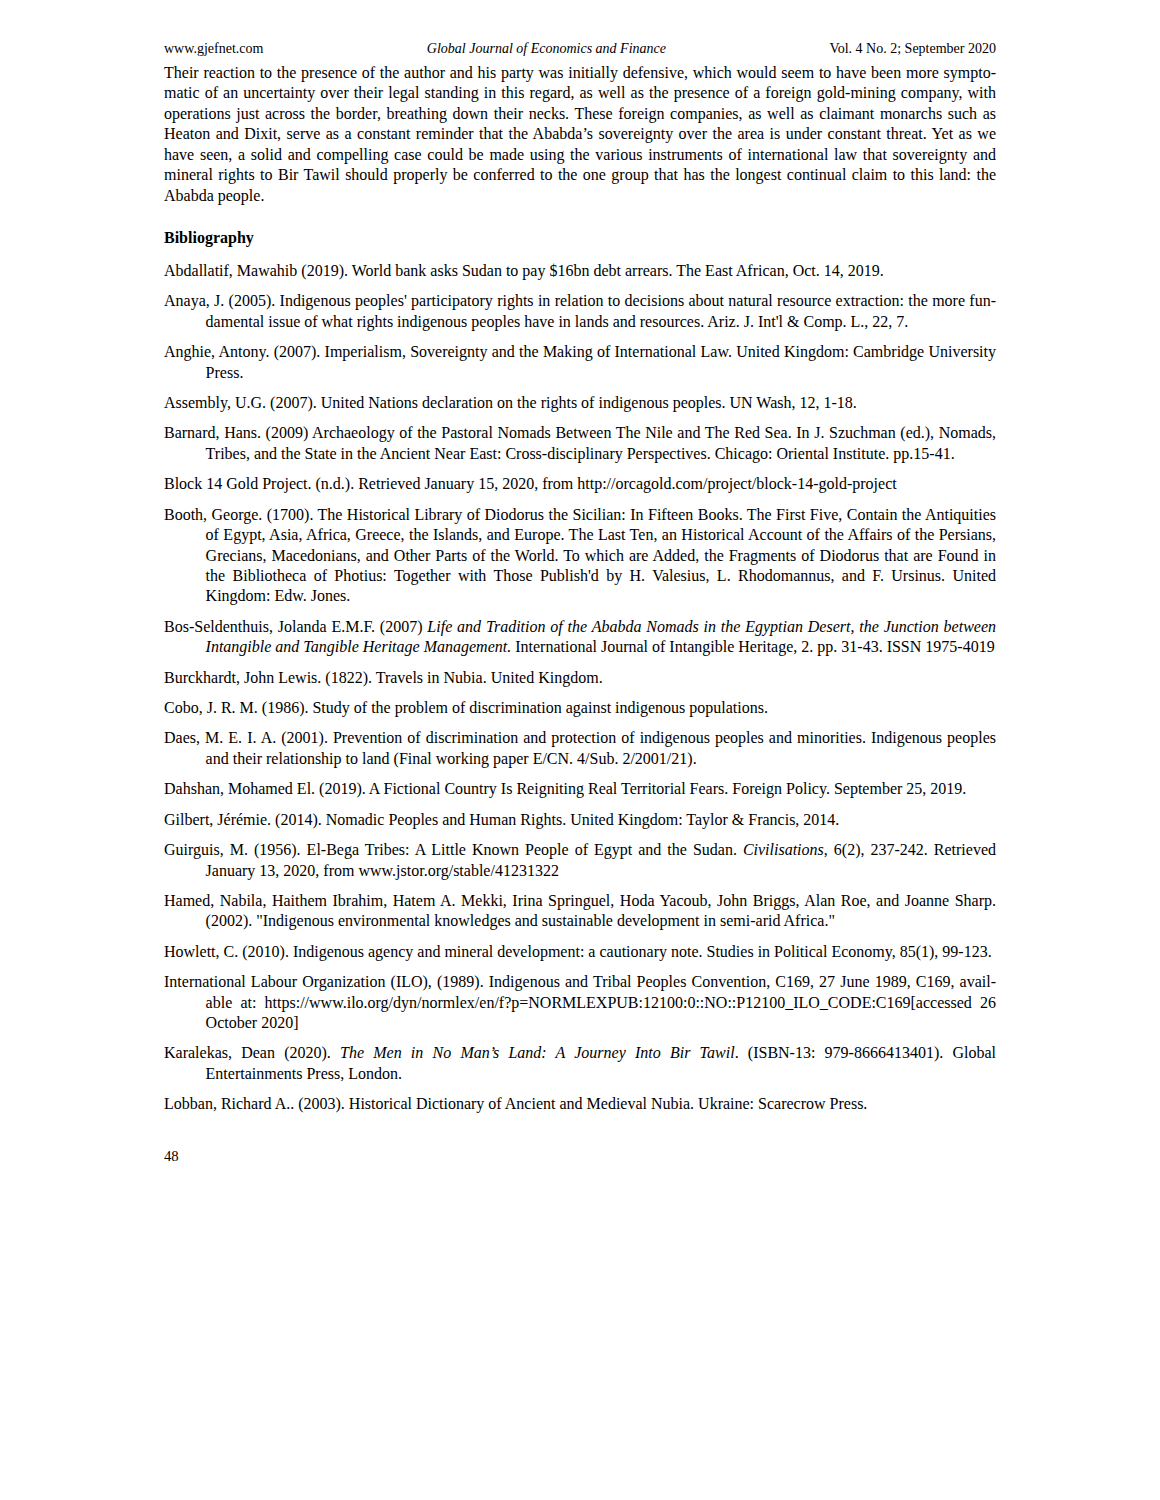www.gjefnet.com Global Journal of Economics and Finance Vol. 4 No. 2; September 2020
Their reaction to the presence of the author and his party was initially defensive, which would seem to have been more symptomatic of an uncertainty over their legal standing in this regard, as well as the presence of a foreign gold-mining company, with operations just across the border, breathing down their necks. These foreign companies, as well as claimant monarchs such as Heaton and Dixit, serve as a constant reminder that the Ababda’s sovereignty over the area is under constant threat. Yet as we have seen, a solid and compelling case could be made using the various instruments of international law that sovereignty and mineral rights to Bir Tawil should properly be conferred to the one group that has the longest continual claim to this land: the Ababda people.
Bibliography
Abdallatif, Mawahib (2019). World bank asks Sudan to pay $16bn debt arrears. The East African, Oct. 14, 2019.
Anaya, J. (2005). Indigenous peoples' participatory rights in relation to decisions about natural resource extraction: the more fundamental issue of what rights indigenous peoples have in lands and resources. Ariz. J. Int'l & Comp. L., 22, 7.
Anghie, Antony. (2007). Imperialism, Sovereignty and the Making of International Law. United Kingdom: Cambridge University Press.
Assembly, U.G. (2007). United Nations declaration on the rights of indigenous peoples. UN Wash, 12, 1-18.
Barnard, Hans. (2009) Archaeology of the Pastoral Nomads Between The Nile and The Red Sea. In J. Szuchman (ed.), Nomads, Tribes, and the State in the Ancient Near East: Cross-disciplinary Perspectives. Chicago: Oriental Institute. pp.15-41.
Block 14 Gold Project. (n.d.). Retrieved January 15, 2020, from http://orcagold.com/project/block-14-gold-project
Booth, George. (1700). The Historical Library of Diodorus the Sicilian: In Fifteen Books. The First Five, Contain the Antiquities of Egypt, Asia, Africa, Greece, the Islands, and Europe. The Last Ten, an Historical Account of the Affairs of the Persians, Grecians, Macedonians, and Other Parts of the World. To which are Added, the Fragments of Diodorus that are Found in the Bibliotheca of Photius: Together with Those Publish'd by H. Valesius, L. Rhodomannus, and F. Ursinus. United Kingdom: Edw. Jones.
Bos-Seldenthuis, Jolanda E.M.F. (2007) Life and Tradition of the Ababda Nomads in the Egyptian Desert, the Junction between Intangible and Tangible Heritage Management. International Journal of Intangible Heritage, 2. pp. 31-43. ISSN 1975-4019
Burckhardt, John Lewis. (1822). Travels in Nubia. United Kingdom.
Cobo, J. R. M. (1986). Study of the problem of discrimination against indigenous populations.
Daes, M. E. I. A. (2001). Prevention of discrimination and protection of indigenous peoples and minorities. Indigenous peoples and their relationship to land (Final working paper E/CN. 4/Sub. 2/2001/21).
Dahshan, Mohamed El. (2019). A Fictional Country Is Reigniting Real Territorial Fears. Foreign Policy. September 25, 2019.
Gilbert, Jérémie. (2014). Nomadic Peoples and Human Rights. United Kingdom: Taylor & Francis, 2014.
Guirguis, M. (1956). El-Bega Tribes: A Little Known People of Egypt and the Sudan. Civilisations, 6(2), 237-242. Retrieved January 13, 2020, from www.jstor.org/stable/41231322
Hamed, Nabila, Haithem Ibrahim, Hatem A. Mekki, Irina Springuel, Hoda Yacoub, John Briggs, Alan Roe, and Joanne Sharp. (2002). "Indigenous environmental knowledges and sustainable development in semi-arid Africa."
Howlett, C. (2010). Indigenous agency and mineral development: a cautionary note. Studies in Political Economy, 85(1), 99-123.
International Labour Organization (ILO), (1989). Indigenous and Tribal Peoples Convention, C169, 27 June 1989, C169, available at: https://www.ilo.org/dyn/normlex/en/f?p=NORMLEXPUB:12100:0::NO::P12100_ILO_CODE:C169[accessed 26 October 2020]
Karalekas, Dean (2020). The Men in No Man’s Land: A Journey Into Bir Tawil. (ISBN-13: 979-8666413401). Global Entertainments Press, London.
Lobban, Richard A.. (2003). Historical Dictionary of Ancient and Medieval Nubia. Ukraine: Scarecrow Press.
48